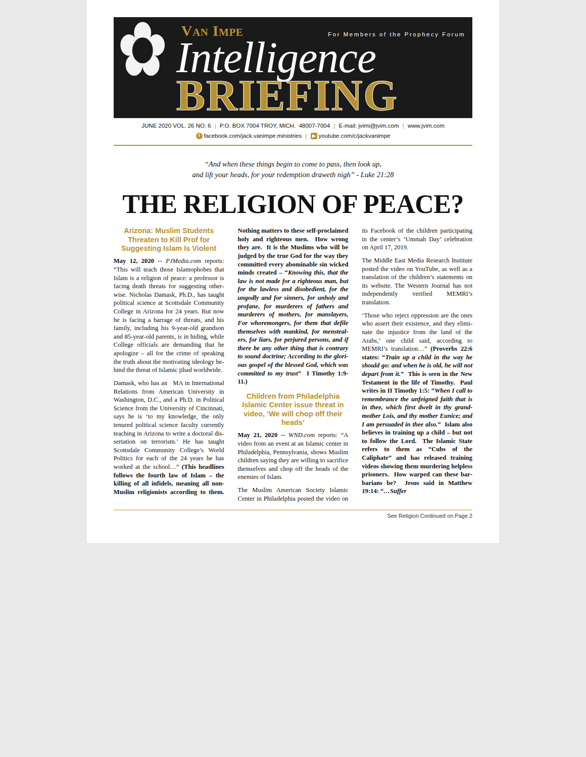✿
Van Impe
For Members of the Prophecy Forum
Intelligence
BRIEFING
JUNE 2020 VOL. 26 NO. 6 | P.O. BOX 7004 TROY, MICH. 48007-7004 | E-mail: jvimi@jvim.com | www.jvim.com
ffacebook.com/jack.vanimpe.ministries | ▶youtube.com/c/jackvanimpe
“And when these things begin to come to pass, then look up,
and lift your heads, for your redemption draweth nigh” - Luke 21:28
THE RELIGION OF PEACE?
Arizona: Muslim Students Threaten to Kill Prof for Suggesting Islam Is Violent
May 12, 2020 -- PJMedia.com reports: “This will teach those Islamophobes that Islam is a religion of peace: a professor is facing death threats for suggesting otherwise. Nicholas Damask, Ph.D., has taught political science at Scottsdale Community College in Arizona for 24 years. But now he is facing a barrage of threats, and his family, including his 9-year-old grandson and 85-year-old parents, is in hiding, while College officials are demanding that he apologize – all for the crime of speaking the truth about the motivating ideology behind the threat of Islamic jihad worldwide.
Damask, who has an MA in International Relations from American University in Washington, D.C., and a Ph.D. in Political Science from the University of Cincinnati, says he is ‘to my knowledge, the only tenured political science faculty currently teaching in Arizona to write a doctoral dissertation on terrorism.’ He has taught Scottsdale Community College’s World Politics for each of the 24 years he has worked at the school…” (This headlines follows the fourth law of Islam – the killing of all infidels, meaning all non-Muslim religionists according to them. Nothing matters to these self-proclaimed holy and righteous men. How wrong they are. It is the Muslims who will be judged by the true God for the way they committed every abominable sin wicked minds created – “Knowing this, that the law is not made for a righteous man, but for the lawless and disobedient, for the ungodly and for sinners, for unholy and profane, for murderers of fathers and murderers of mothers, for manslayers, For whoremongers, for them that defile themselves with mankind, for menstealers, for liars, for perjured persons, and if there be any other thing that is contrary to sound doctrine; According to the glorious gospel of the blessed God, which was committed to my trust” I Timothy 1:9-11.)
Children from Philadelphia Islamic Center issue threat in video, ‘We will chop off their heads’
May 21, 2020 -- WND.com reports: “A video from an event at an Islamic center in Philadelphia, Pennsylvania, shows Muslim children saying they are willing to sacrifice themselves and chop off the heads of the enemies of Islam.
The Muslim American Society Islamic Center in Philadelphia posted the video on its Facebook of the children participating in the center’s ‘Ummah Day’ celebration on April 17, 2019.
The Middle East Media Research Institute posted the video on YouTube, as well as a translation of the children’s statements on its website. The Western Journal has not independently verified MEMRI’s translation.
‘Those who reject oppression are the ones who assert their existence, and they eliminate the injustice from the land of the Arabs,’ one child said, according to MEMRI’s translation…” (Proverbs 22:6 states: “Train up a child in the way he should go: and when he is old, he will not depart from it.” This is seen in the New Testament in the life of Timothy. Paul writes in II Timothy 1:5: “When I call to remembrance the unfeigned faith that is in thee, which first dwelt in thy grandmother Lois, and thy mother Eunice; and I am persuaded in thee also.” Islam also believes in training up a child – but not to follow the Lord. The Islamic State refers to them as “Cubs of the Caliphate” and has released training videos showing them murdering helpless prisoners. How warped can these barbarians be? Jesus said in Matthew 19:14: “…Suffer
See Religion Continued on Page 2